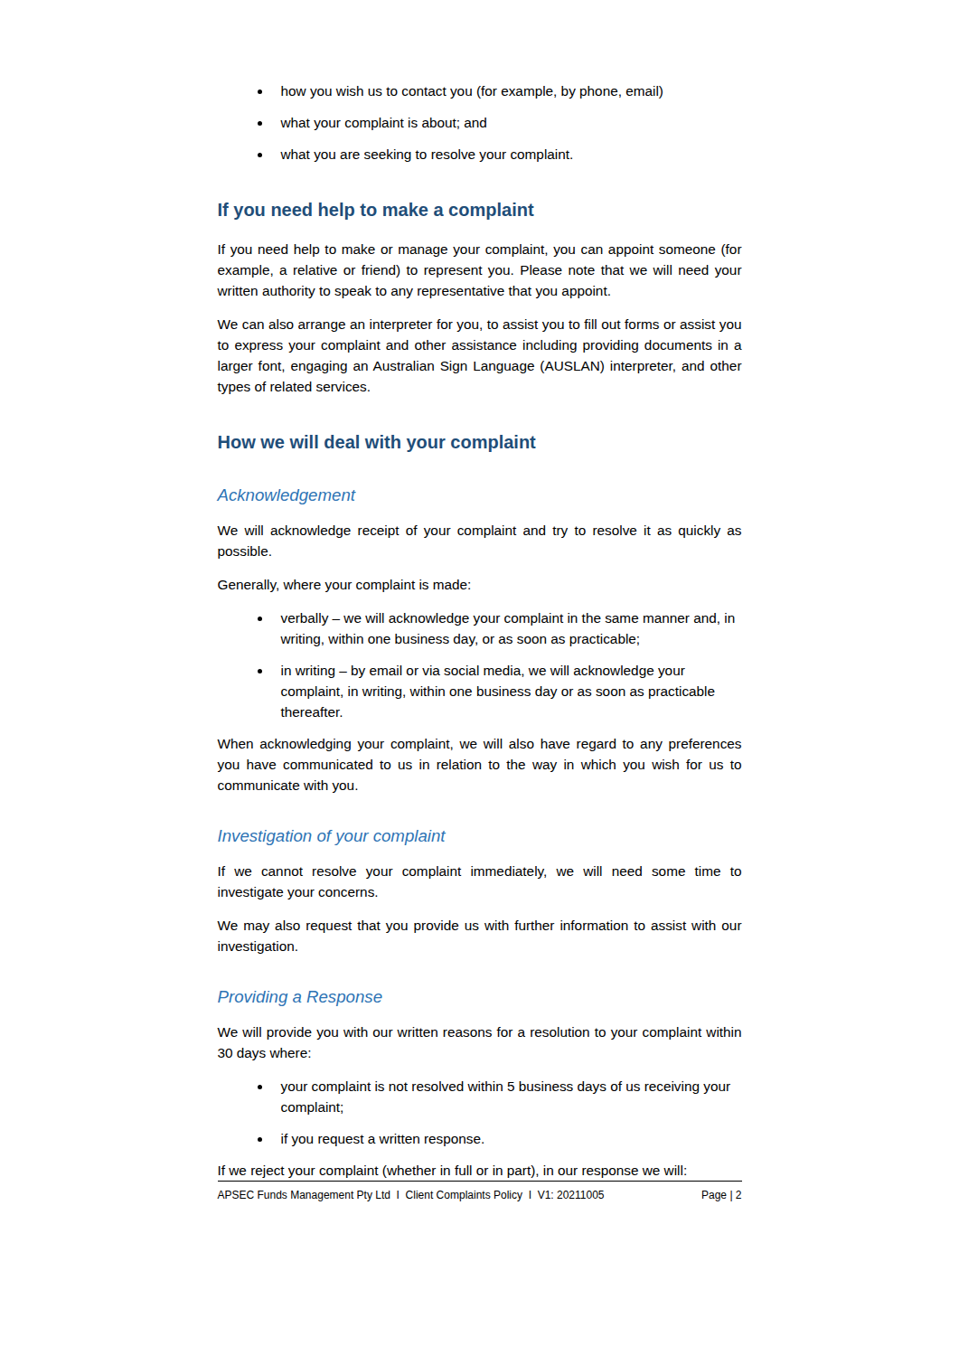how you wish us to contact you (for example, by phone, email)
what your complaint is about; and
what you are seeking to resolve your complaint.
If you need help to make a complaint
If you need help to make or manage your complaint, you can appoint someone (for example, a relative or friend) to represent you. Please note that we will need your written authority to speak to any representative that you appoint.
We can also arrange an interpreter for you, to assist you to fill out forms or assist you to express your complaint and other assistance including providing documents in a larger font, engaging an Australian Sign Language (AUSLAN) interpreter, and other types of related services.
How we will deal with your complaint
Acknowledgement
We will acknowledge receipt of your complaint and try to resolve it as quickly as possible.
Generally, where your complaint is made:
verbally – we will acknowledge your complaint in the same manner and, in writing, within one business day, or as soon as practicable;
in writing – by email or via social media, we will acknowledge your complaint, in writing, within one business day or as soon as practicable thereafter.
When acknowledging your complaint, we will also have regard to any preferences you have communicated to us in relation to the way in which you wish for us to communicate with you.
Investigation of your complaint
If we cannot resolve your complaint immediately, we will need some time to investigate your concerns.
We may also request that you provide us with further information to assist with our investigation.
Providing a Response
We will provide you with our written reasons for a resolution to your complaint within 30 days where:
your complaint is not resolved within 5 business days of us receiving your complaint;
if you request a written response.
If we reject your complaint (whether in full or in part), in our response we will:
APSEC Funds Management Pty Ltd I Client Complaints Policy I V1: 20211005
Page | 2